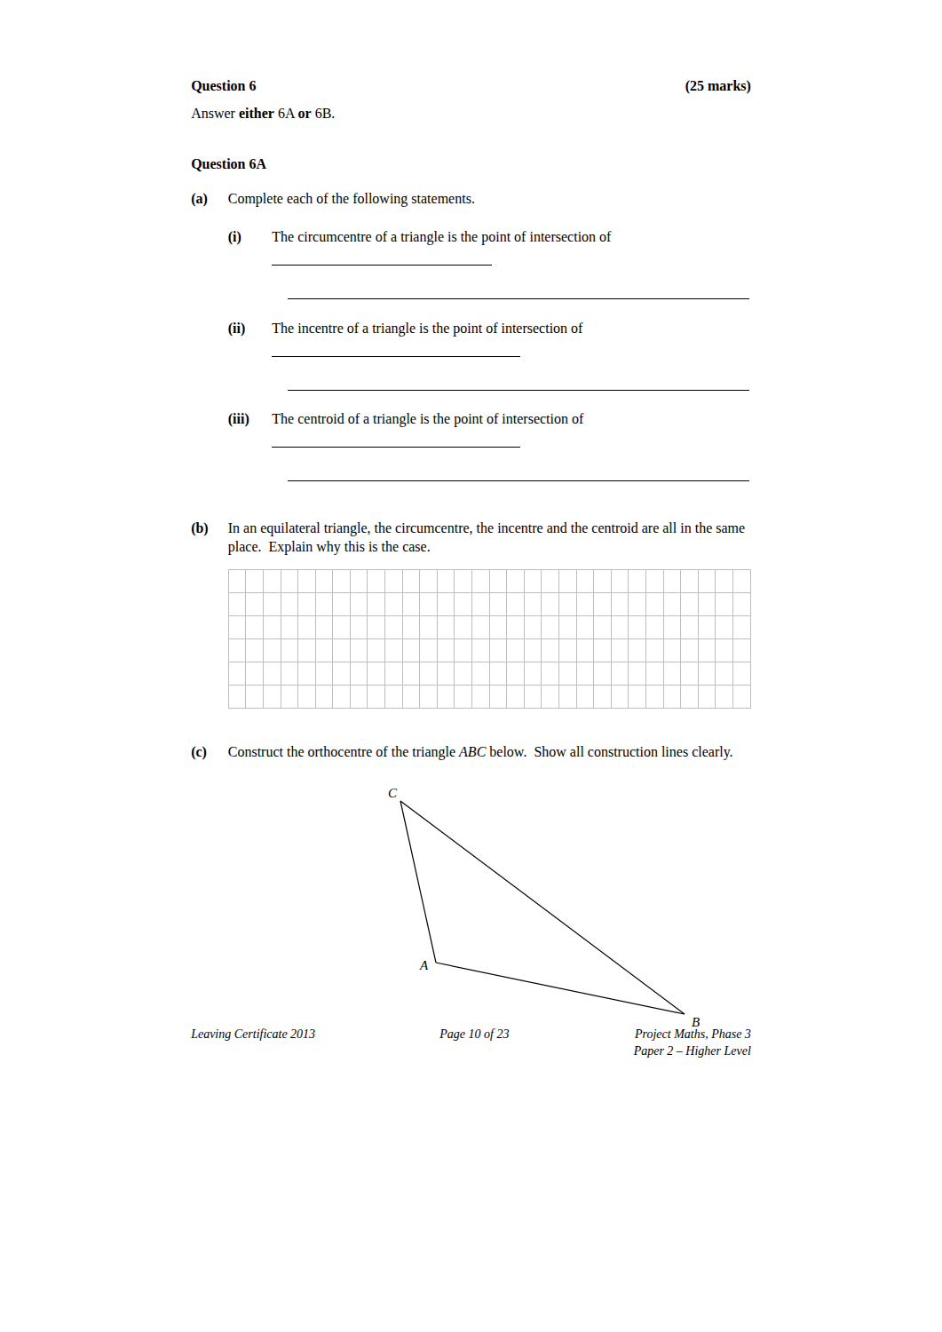Question 6 (25 marks)
Answer either 6A or 6B.
Question 6A
(a)
Complete each of the following statements.
(i)
The circumcentre of a triangle is the point of intersection of
(ii)
The incentre of a triangle is the point of intersection of
(iii)
The centroid of a triangle is the point of intersection of
(b)
In an equilateral triangle, the circumcentre, the incentre and the centroid are all in the same place. Explain why this is the case.
(c)
Construct the orthocentre of the triangle ABC below. Show all construction lines clearly.
C A B
Leaving Certificate 2013
Page 10 of 23
Project Maths, Phase 3
Paper 2 – Higher Level